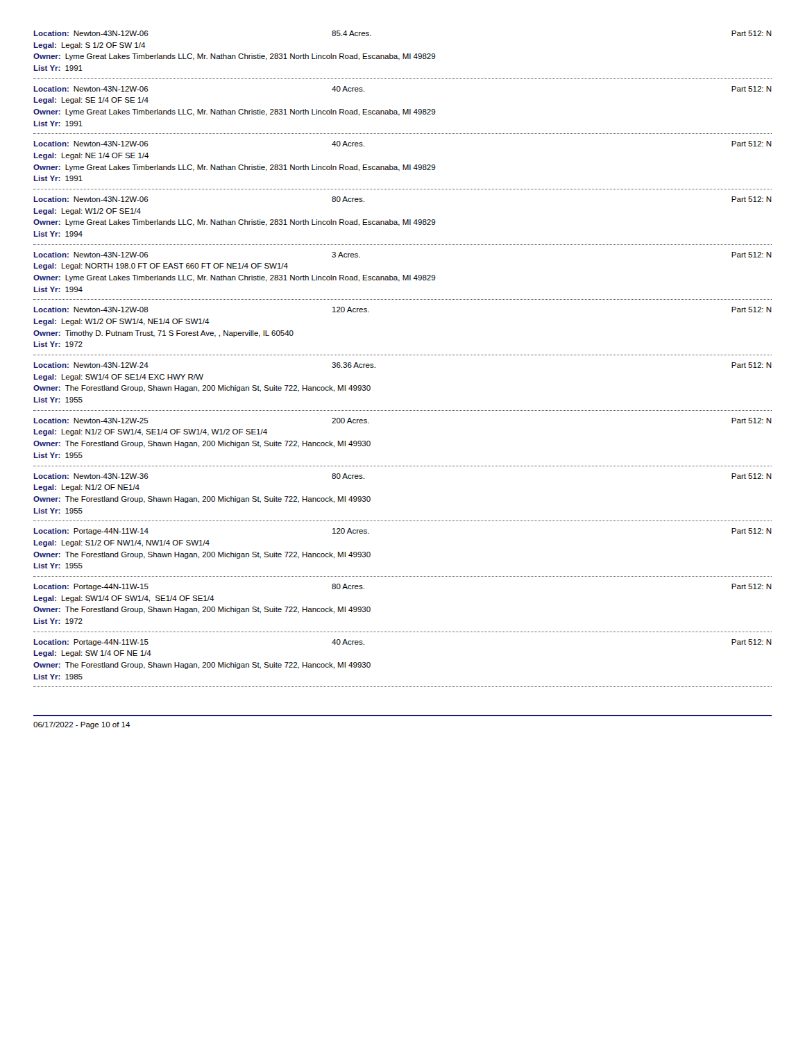Location: Newton-43N-12W-06
85.4 Acres.
Part 512: N
Legal: Legal: S 1/2 OF SW 1/4
Owner: Lyme Great Lakes Timberlands LLC, Mr. Nathan Christie, 2831 North Lincoln Road, Escanaba, MI 49829
List Yr: 1991
Location: Newton-43N-12W-06
40 Acres.
Part 512: N
Legal: Legal: SE 1/4 OF SE 1/4
Owner: Lyme Great Lakes Timberlands LLC, Mr. Nathan Christie, 2831 North Lincoln Road, Escanaba, MI 49829
List Yr: 1991
Location: Newton-43N-12W-06
40 Acres.
Part 512: N
Legal: Legal: NE 1/4 OF SE 1/4
Owner: Lyme Great Lakes Timberlands LLC, Mr. Nathan Christie, 2831 North Lincoln Road, Escanaba, MI 49829
List Yr: 1991
Location: Newton-43N-12W-06
80 Acres.
Part 512: N
Legal: Legal: W1/2 OF SE1/4
Owner: Lyme Great Lakes Timberlands LLC, Mr. Nathan Christie, 2831 North Lincoln Road, Escanaba, MI 49829
List Yr: 1994
Location: Newton-43N-12W-06
3 Acres.
Part 512: N
Legal: Legal: NORTH 198.0 FT OF EAST 660 FT OF NE1/4 OF SW1/4
Owner: Lyme Great Lakes Timberlands LLC, Mr. Nathan Christie, 2831 North Lincoln Road, Escanaba, MI 49829
List Yr: 1994
Location: Newton-43N-12W-08
120 Acres.
Part 512: N
Legal: Legal: W1/2 OF SW1/4, NE1/4 OF SW1/4
Owner: Timothy D. Putnam Trust, 71 S Forest Ave, , Naperville, IL 60540
List Yr: 1972
Location: Newton-43N-12W-24
36.36 Acres.
Part 512: N
Legal: Legal: SW1/4 OF SE1/4 EXC HWY R/W
Owner: The Forestland Group, Shawn Hagan, 200 Michigan St, Suite 722, Hancock, MI 49930
List Yr: 1955
Location: Newton-43N-12W-25
200 Acres.
Part 512: N
Legal: Legal: N1/2 OF SW1/4, SE1/4 OF SW1/4, W1/2 OF SE1/4
Owner: The Forestland Group, Shawn Hagan, 200 Michigan St, Suite 722, Hancock, MI 49930
List Yr: 1955
Location: Newton-43N-12W-36
80 Acres.
Part 512: N
Legal: Legal: N1/2 OF NE1/4
Owner: The Forestland Group, Shawn Hagan, 200 Michigan St, Suite 722, Hancock, MI 49930
List Yr: 1955
Location: Portage-44N-11W-14
120 Acres.
Part 512: N
Legal: Legal: S1/2 OF NW1/4, NW1/4 OF SW1/4
Owner: The Forestland Group, Shawn Hagan, 200 Michigan St, Suite 722, Hancock, MI 49930
List Yr: 1955
Location: Portage-44N-11W-15
80 Acres.
Part 512: N
Legal: Legal: SW1/4 OF SW1/4, SE1/4 OF SE1/4
Owner: The Forestland Group, Shawn Hagan, 200 Michigan St, Suite 722, Hancock, MI 49930
List Yr: 1972
Location: Portage-44N-11W-15
40 Acres.
Part 512: N
Legal: Legal: SW 1/4 OF NE 1/4
Owner: The Forestland Group, Shawn Hagan, 200 Michigan St, Suite 722, Hancock, MI 49930
List Yr: 1985
06/17/2022 - Page 10 of 14